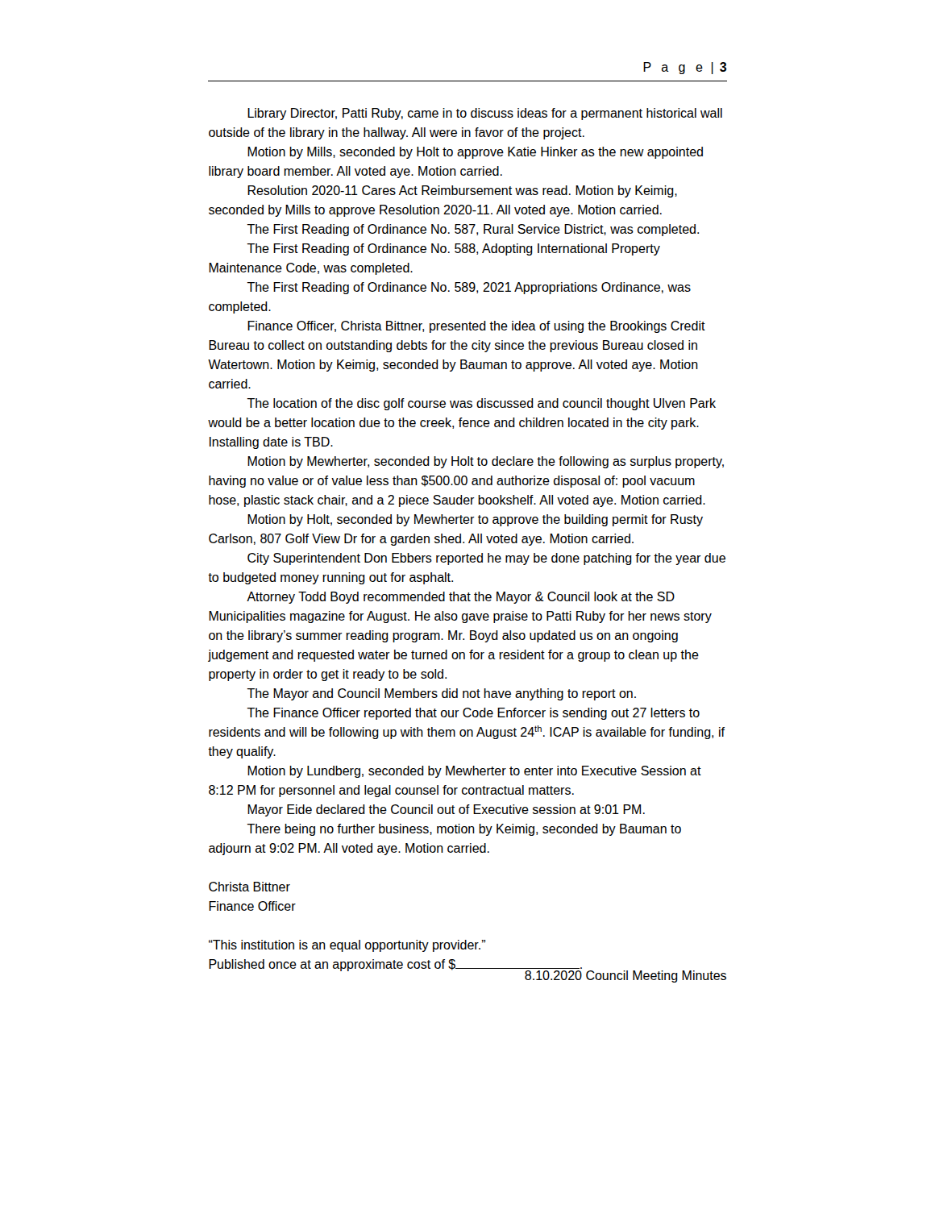P a g e | 3
Library Director, Patti Ruby, came in to discuss ideas for a permanent historical wall outside of the library in the hallway. All were in favor of the project.
Motion by Mills, seconded by Holt to approve Katie Hinker as the new appointed library board member. All voted aye. Motion carried.
Resolution 2020-11 Cares Act Reimbursement was read. Motion by Keimig, seconded by Mills to approve Resolution 2020-11. All voted aye. Motion carried.
The First Reading of Ordinance No. 587, Rural Service District, was completed.
The First Reading of Ordinance No. 588, Adopting International Property Maintenance Code, was completed.
The First Reading of Ordinance No. 589, 2021 Appropriations Ordinance, was completed.
Finance Officer, Christa Bittner, presented the idea of using the Brookings Credit Bureau to collect on outstanding debts for the city since the previous Bureau closed in Watertown. Motion by Keimig, seconded by Bauman to approve. All voted aye. Motion carried.
The location of the disc golf course was discussed and council thought Ulven Park would be a better location due to the creek, fence and children located in the city park. Installing date is TBD.
Motion by Mewherter, seconded by Holt to declare the following as surplus property, having no value or of value less than $500.00 and authorize disposal of: pool vacuum hose, plastic stack chair, and a 2 piece Sauder bookshelf. All voted aye. Motion carried.
Motion by Holt, seconded by Mewherter to approve the building permit for Rusty Carlson, 807 Golf View Dr for a garden shed. All voted aye. Motion carried.
City Superintendent Don Ebbers reported he may be done patching for the year due to budgeted money running out for asphalt.
Attorney Todd Boyd recommended that the Mayor & Council look at the SD Municipalities magazine for August. He also gave praise to Patti Ruby for her news story on the library’s summer reading program. Mr. Boyd also updated us on an ongoing judgement and requested water be turned on for a resident for a group to clean up the property in order to get it ready to be sold.
The Mayor and Council Members did not have anything to report on.
The Finance Officer reported that our Code Enforcer is sending out 27 letters to residents and will be following up with them on August 24th. ICAP is available for funding, if they qualify.
Motion by Lundberg, seconded by Mewherter to enter into Executive Session at 8:12 PM for personnel and legal counsel for contractual matters.
Mayor Eide declared the Council out of Executive session at 9:01 PM.
There being no further business, motion by Keimig, seconded by Bauman to adjourn at 9:02 PM. All voted aye. Motion carried.
Christa Bittner
Finance Officer
“This institution is an equal opportunity provider.”
Published once at an approximate cost of $ .
8.10.2020 Council Meeting Minutes